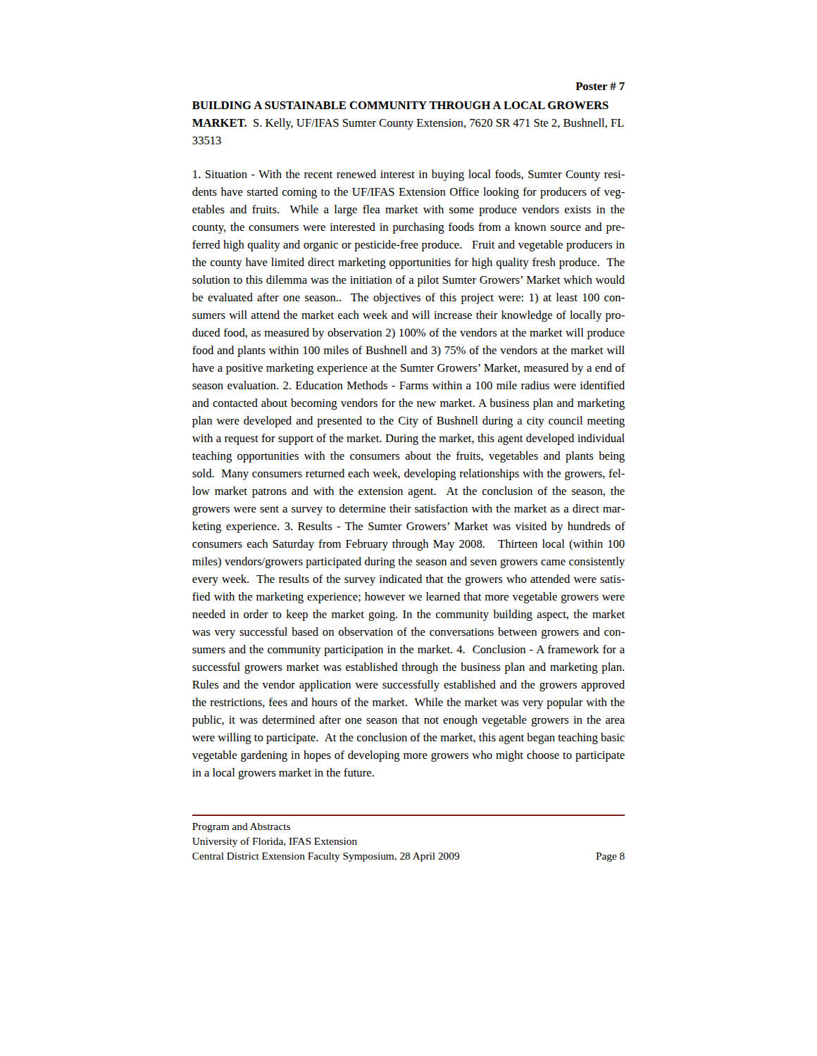Poster # 7
BUILDING A SUSTAINABLE COMMUNITY THROUGH A LOCAL GROWERS MARKET. S. Kelly, UF/IFAS Sumter County Extension, 7620 SR 471 Ste 2, Bushnell, FL 33513
1. Situation - With the recent renewed interest in buying local foods, Sumter County residents have started coming to the UF/IFAS Extension Office looking for producers of vegetables and fruits. While a large flea market with some produce vendors exists in the county, the consumers were interested in purchasing foods from a known source and preferred high quality and organic or pesticide-free produce. Fruit and vegetable producers in the county have limited direct marketing opportunities for high quality fresh produce. The solution to this dilemma was the initiation of a pilot Sumter Growers’ Market which would be evaluated after one season.. The objectives of this project were: 1) at least 100 consumers will attend the market each week and will increase their knowledge of locally produced food, as measured by observation 2) 100% of the vendors at the market will produce food and plants within 100 miles of Bushnell and 3) 75% of the vendors at the market will have a positive marketing experience at the Sumter Growers’ Market, measured by a end of season evaluation. 2. Education Methods - Farms within a 100 mile radius were identified and contacted about becoming vendors for the new market. A business plan and marketing plan were developed and presented to the City of Bushnell during a city council meeting with a request for support of the market. During the market, this agent developed individual teaching opportunities with the consumers about the fruits, vegetables and plants being sold. Many consumers returned each week, developing relationships with the growers, fellow market patrons and with the extension agent. At the conclusion of the season, the growers were sent a survey to determine their satisfaction with the market as a direct marketing experience. 3. Results - The Sumter Growers’ Market was visited by hundreds of consumers each Saturday from February through May 2008. Thirteen local (within 100 miles) vendors/growers participated during the season and seven growers came consistently every week. The results of the survey indicated that the growers who attended were satisfied with the marketing experience; however we learned that more vegetable growers were needed in order to keep the market going. In the community building aspect, the market was very successful based on observation of the conversations between growers and consumers and the community participation in the market. 4. Conclusion - A framework for a successful growers market was established through the business plan and marketing plan. Rules and the vendor application were successfully established and the growers approved the restrictions, fees and hours of the market. While the market was very popular with the public, it was determined after one season that not enough vegetable growers in the area were willing to participate. At the conclusion of the market, this agent began teaching basic vegetable gardening in hopes of developing more growers who might choose to participate in a local growers market in the future.
Program and Abstracts
University of Florida, IFAS Extension
Central District Extension Faculty Symposium, 28 April 2009 Page 8